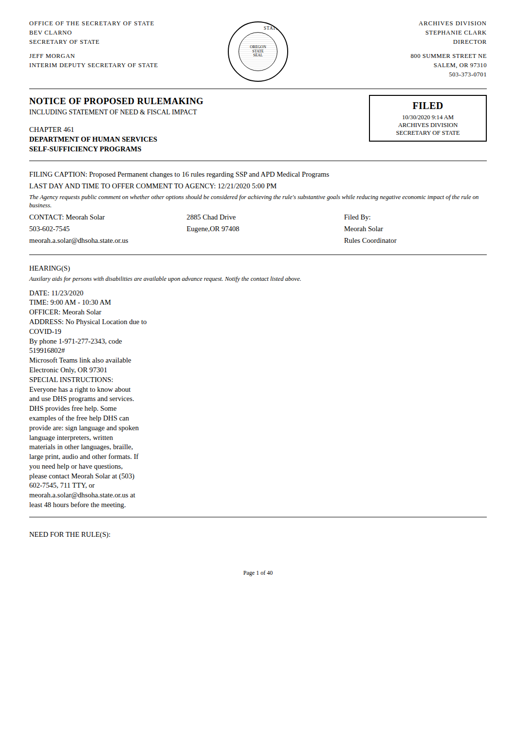OFFICE OF THE SECRETARY OF STATE
BEV CLARNO
SECRETARY OF STATE
JEFF MORGAN
INTERIM DEPUTY SECRETARY OF STATE
STATE OF OREGON 1859
OREGON
STATE
SEAL
ARCHIVES DIVISION
STEPHANIE CLARK
DIRECTOR
800 SUMMER STREET NE
SALEM, OR 97310
503-373-0701
NOTICE OF PROPOSED RULEMAKING
INCLUDING STATEMENT OF NEED & FISCAL IMPACT
CHAPTER 461
DEPARTMENT OF HUMAN SERVICES
SELF-SUFFICIENCY PROGRAMS
FILED
10/30/2020 9:14 AM
ARCHIVES DIVISION
SECRETARY OF STATE
FILING CAPTION: Proposed Permanent changes to 16 rules regarding SSP and APD Medical Programs
LAST DAY AND TIME TO OFFER COMMENT TO AGENCY: 12/21/2020 5:00 PM
The Agency requests public comment on whether other options should be considered for achieving the rule's substantive goals while reducing negative economic impact of the rule on business.
CONTACT: Meorah Solar
503-602-7545
meorah.a.solar@dhsoha.state.or.us
2885 Chad Drive
Eugene,OR 97408
Filed By:
Meorah Solar
Rules Coordinator
HEARING(S)
Auxilary aids for persons with disabilities are available upon advance request. Notify the contact listed above.
DATE: 11/23/2020
TIME: 9:00 AM - 10:30 AM
OFFICER: Meorah Solar
ADDRESS: No Physical Location due to
COVID-19
By phone 1-971-277-2343, code
519916802#
Microsoft Teams link also available
Electronic Only, OR 97301
SPECIAL INSTRUCTIONS:
Everyone has a right to know about
and use DHS programs and services.
DHS provides free help. Some
examples of the free help DHS can
provide are: sign language and spoken
language interpreters, written
materials in other languages, braille,
large print, audio and other formats. If
you need help or have questions,
please contact Meorah Solar at (503)
602-7545, 711 TTY, or
meorah.a.solar@dhsoha.state.or.us at
least 48 hours before the meeting.
NEED FOR THE RULE(S):
Page 1 of 40